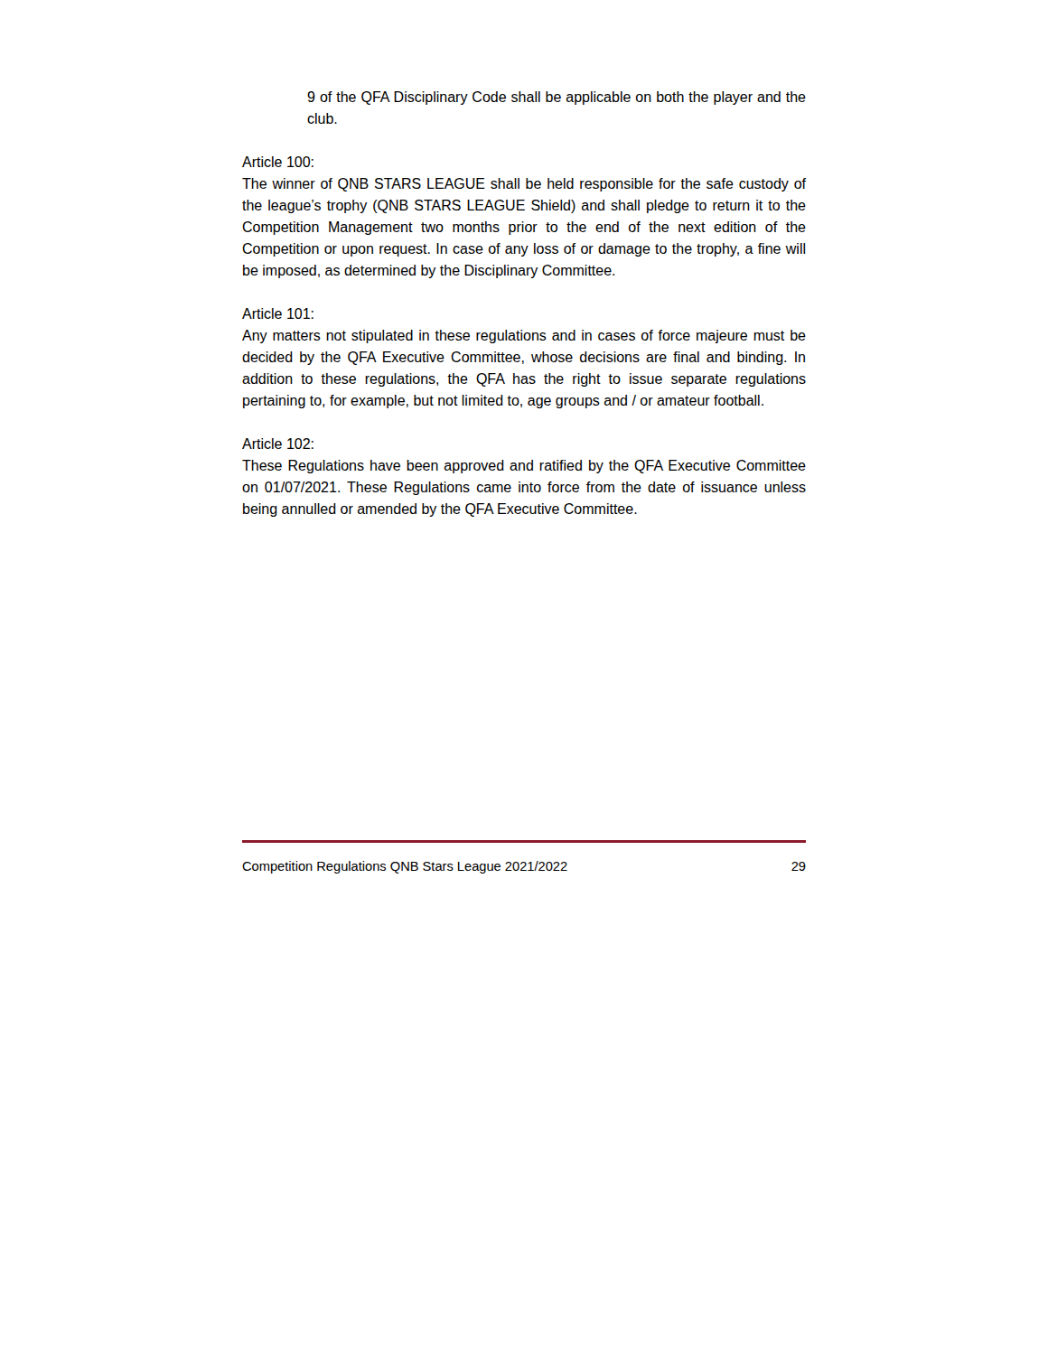9 of the QFA Disciplinary Code shall be applicable on both the player and the club.
Article 100:
The winner of QNB STARS LEAGUE shall be held responsible for the safe custody of the league’s trophy (QNB STARS LEAGUE Shield) and shall pledge to return it to the Competition Management two months prior to the end of the next edition of the Competition or upon request. In case of any loss of or damage to the trophy, a fine will be imposed, as determined by the Disciplinary Committee.
Article 101:
Any matters not stipulated in these regulations and in cases of force majeure must be decided by the QFA Executive Committee, whose decisions are final and binding. In addition to these regulations, the QFA has the right to issue separate regulations pertaining to, for example, but not limited to, age groups and / or amateur football.
Article 102:
These Regulations have been approved and ratified by the QFA Executive Committee on 01/07/2021. These Regulations came into force from the date of issuance unless being annulled or amended by the QFA Executive Committee.
Competition Regulations QNB Stars League 2021/2022 29